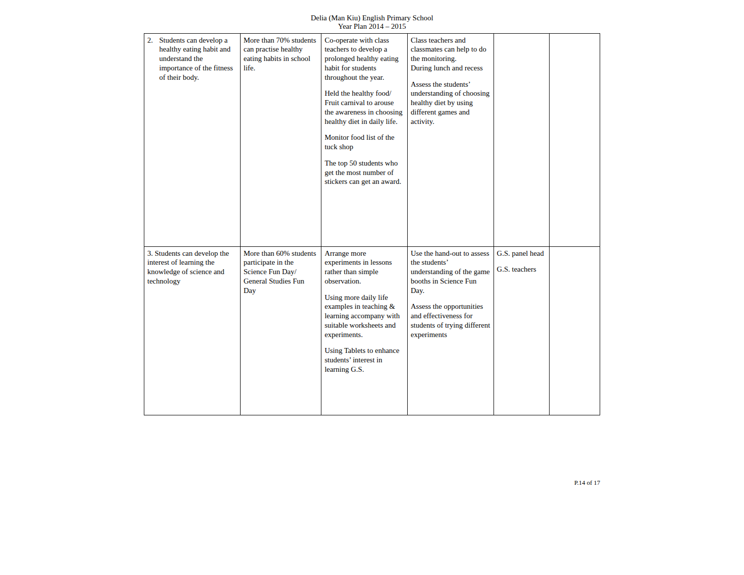Delia (Man Kiu) English Primary School
Year Plan 2014 – 2015
| 2. Students can develop a healthy eating habit and understand the importance of the fitness of their body. | More than 70% students can practise healthy eating habits in school life. | Co-operate with class teachers to develop a prolonged healthy eating habit for students throughout the year. Held the healthy food/ Fruit carnival to arouse the awareness in choosing healthy diet in daily life. Monitor food list of the tuck shop The top 50 students who get the most number of stickers can get an award. | Class teachers and classmates can help to do the monitoring. During lunch and recess Assess the students’ understanding of choosing healthy diet by using different games and activity. | | |
| 3. Students can develop the interest of learning the knowledge of science and technology | More than 60% students participate in the Science Fun Day/ General Studies Fun Day | Arrange more experiments in lessons rather than simple observation. Using more daily life examples in teaching & learning accompany with suitable worksheets and experiments. Using Tablets to enhance students’ interest in learning G.S. | Use the hand-out to assess the students’ understanding of the game booths in Science Fun Day. Assess the opportunities and effectiveness for students of trying different experiments | G.S. panel head G.S. teachers | |
P.14 of 17